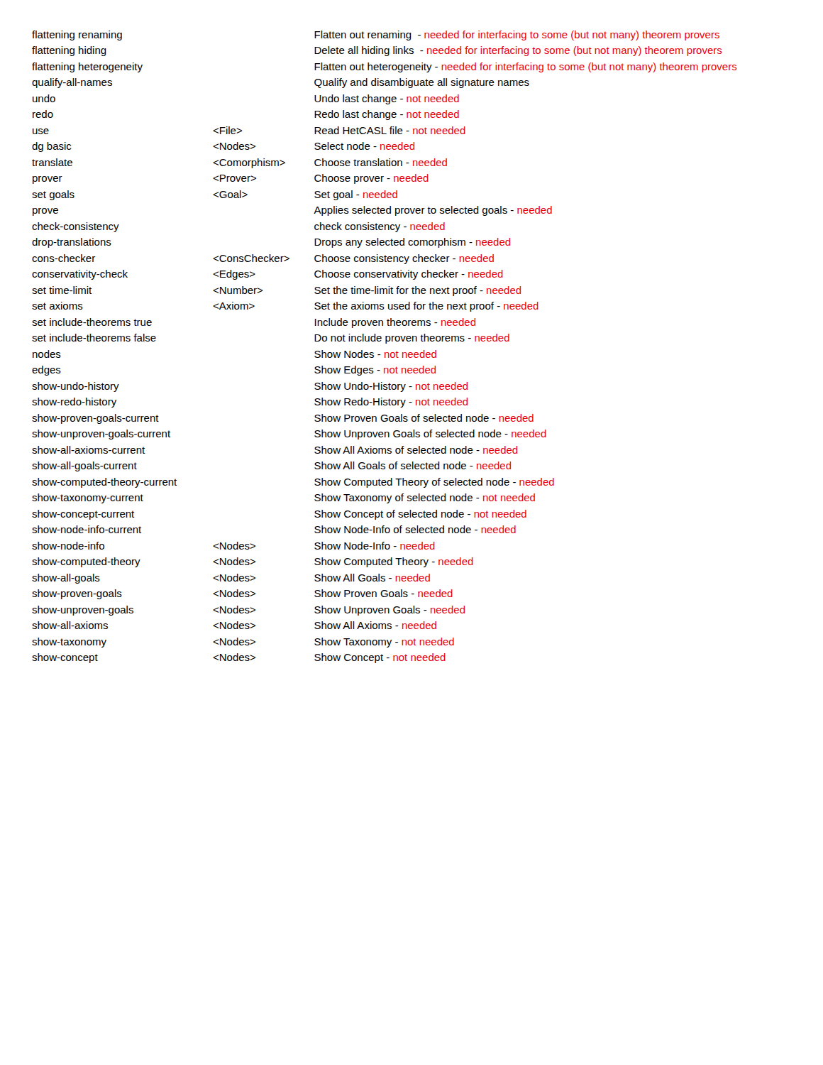| flattening renaming | | Flatten out renaming - needed for interfacing to some (but not many) theorem provers |
| flattening hiding | | Delete all hiding links - needed for interfacing to some (but not many) theorem provers |
| flattening heterogeneity | | Flatten out heterogeneity - needed for interfacing to some (but not many) theorem provers |
| qualify-all-names | | Qualify and disambiguate all signature names |
| undo | | Undo last change - not needed |
| redo | | Redo last change - not needed |
| use | <File> | Read HetCASL file - not needed |
| dg basic | <Nodes> | Select node - needed |
| translate | <Comorphism> | Choose translation - needed |
| prover | <Prover> | Choose prover - needed |
| set goals | <Goal> | Set goal - needed |
| prove | | Applies selected prover to selected goals - needed |
| check-consistency | | check consistency - needed |
| drop-translations | | Drops any selected comorphism - needed |
| cons-checker | <ConsChecker> | Choose consistency checker - needed |
| conservativity-check | <Edges> | Choose conservativity checker - needed |
| set time-limit | <Number> | Set the time-limit for the next proof - needed |
| set axioms | <Axiom> | Set the axioms used for the next proof - needed |
| set include-theorems true | | Include proven theorems - needed |
| set include-theorems false | | Do not include proven theorems - needed |
| nodes | | Show Nodes - not needed |
| edges | | Show Edges - not needed |
| show-undo-history | | Show Undo-History - not needed |
| show-redo-history | | Show Redo-History - not needed |
| show-proven-goals-current | | Show Proven Goals of selected node - needed |
| show-unproven-goals-current | | Show Unproven Goals of selected node - needed |
| show-all-axioms-current | | Show All Axioms of selected node - needed |
| show-all-goals-current | | Show All Goals of selected node - needed |
| show-computed-theory-current | | Show Computed Theory of selected node - needed |
| show-taxonomy-current | | Show Taxonomy of selected node - not needed |
| show-concept-current | | Show Concept of selected node - not needed |
| show-node-info-current | | Show Node-Info of selected node - needed |
| show-node-info | <Nodes> | Show Node-Info - needed |
| show-computed-theory | <Nodes> | Show Computed Theory - needed |
| show-all-goals | <Nodes> | Show All Goals - needed |
| show-proven-goals | <Nodes> | Show Proven Goals - needed |
| show-unproven-goals | <Nodes> | Show Unproven Goals - needed |
| show-all-axioms | <Nodes> | Show All Axioms - needed |
| show-taxonomy | <Nodes> | Show Taxonomy - not needed |
| show-concept | <Nodes> | Show Concept - not needed |